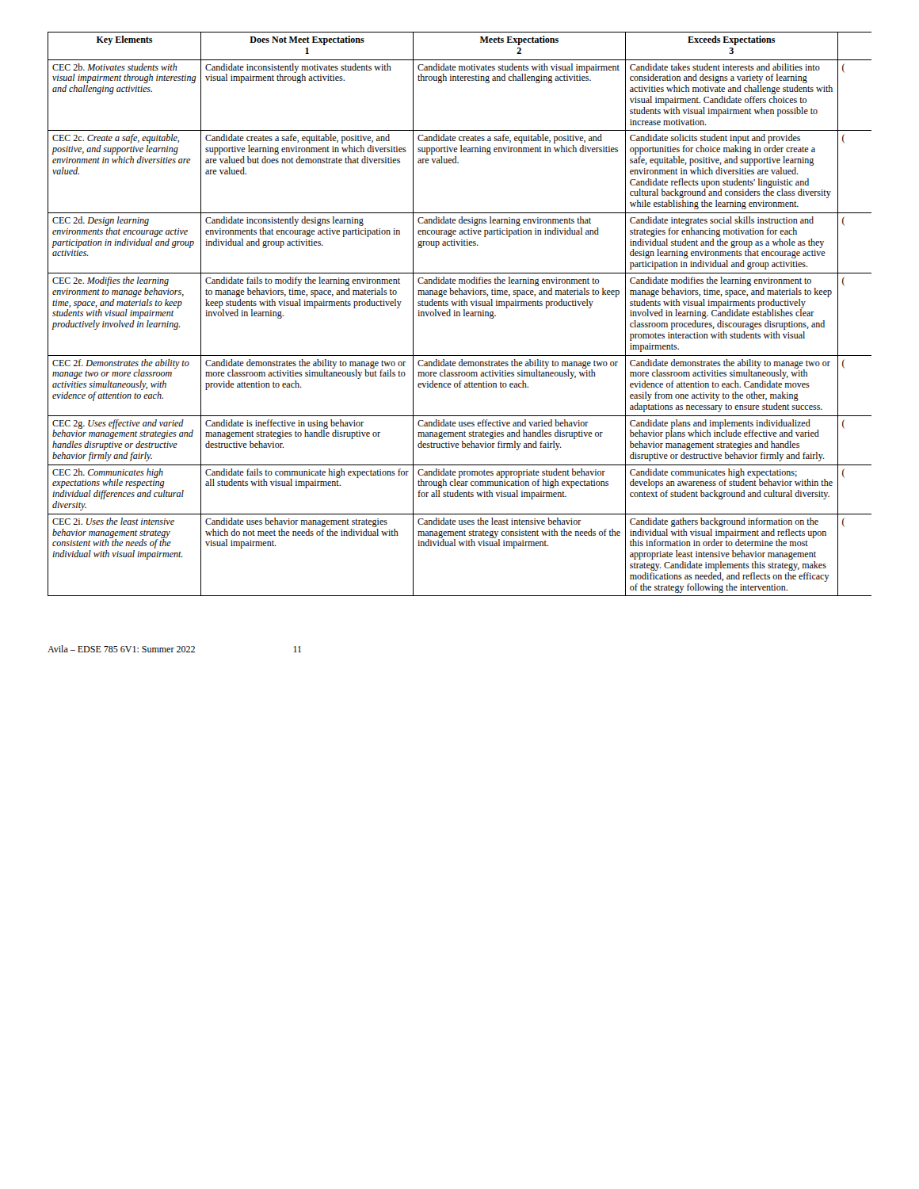| Key Elements | Does Not Meet Expectations 1 | Meets Expectations 2 | Exceeds Expectations 3 | |
| --- | --- | --- | --- | --- |
| CEC 2b. Motivates students with visual impairment through interesting and challenging activities. | Candidate inconsistently motivates students with visual impairment through activities. | Candidate motivates students with visual impairment through interesting and challenging activities. | Candidate takes student interests and abilities into consideration and designs a variety of learning activities which motivate and challenge students with visual impairment. Candidate offers choices to students with visual impairment when possible to increase motivation. | ( |
| CEC 2c. Create a safe, equitable, positive, and supportive learning environment in which diversities are valued. | Candidate creates a safe, equitable, positive, and supportive learning environment in which diversities are valued but does not demonstrate that diversities are valued. | Candidate creates a safe, equitable, positive, and supportive learning environment in which diversities are valued. | Candidate solicits student input and provides opportunities for choice making in order create a safe, equitable, positive, and supportive learning environment in which diversities are valued. Candidate reflects upon students' linguistic and cultural background and considers the class diversity while establishing the learning environment. | ( |
| CEC 2d. Design learning environments that encourage active participation in individual and group activities. | Candidate inconsistently designs learning environments that encourage active participation in individual and group activities. | Candidate designs learning environments that encourage active participation in individual and group activities. | Candidate integrates social skills instruction and strategies for enhancing motivation for each individual student and the group as a whole as they design learning environments that encourage active participation in individual and group activities. | ( |
| CEC 2e. Modifies the learning environment to manage behaviors, time, space, and materials to keep students with visual impairment productively involved in learning. | Candidate fails to modify the learning environment to manage behaviors, time, space, and materials to keep students with visual impairments productively involved in learning. | Candidate modifies the learning environment to manage behaviors, time, space, and materials to keep students with visual impairments productively involved in learning. | Candidate modifies the learning environment to manage behaviors, time, space, and materials to keep students with visual impairments productively involved in learning. Candidate establishes clear classroom procedures, discourages disruptions, and promotes interaction with students with visual impairments. | ( |
| CEC 2f. Demonstrates the ability to manage two or more classroom activities simultaneously, with evidence of attention to each. | Candidate demonstrates the ability to manage two or more classroom activities simultaneously but fails to provide attention to each. | Candidate demonstrates the ability to manage two or more classroom activities simultaneously, with evidence of attention to each. | Candidate demonstrates the ability to manage two or more classroom activities simultaneously, with evidence of attention to each. Candidate moves easily from one activity to the other, making adaptations as necessary to ensure student success. | ( |
| CEC 2g. Uses effective and varied behavior management strategies and handles disruptive or destructive behavior firmly and fairly. | Candidate is ineffective in using behavior management strategies to handle disruptive or destructive behavior. | Candidate uses effective and varied behavior management strategies and handles disruptive or destructive behavior firmly and fairly. | Candidate plans and implements individualized behavior plans which include effective and varied behavior management strategies and handles disruptive or destructive behavior firmly and fairly. | ( |
| CEC 2h. Communicates high expectations while respecting individual differences and cultural diversity. | Candidate fails to communicate high expectations for all students with visual impairment. | Candidate promotes appropriate student behavior through clear communication of high expectations for all students with visual impairment. | Candidate communicates high expectations; develops an awareness of student behavior within the context of student background and cultural diversity. | ( |
| CEC 2i. Uses the least intensive behavior management strategy consistent with the needs of the individual with visual impairment. | Candidate uses behavior management strategies which do not meet the needs of the individual with visual impairment. | Candidate uses the least intensive behavior management strategy consistent with the needs of the individual with visual impairment. | Candidate gathers background information on the individual with visual impairment and reflects upon this information in order to determine the most appropriate least intensive behavior management strategy. Candidate implements this strategy, makes modifications as needed, and reflects on the efficacy of the strategy following the intervention. | ( |
Avila – EDSE 785 6V1: Summer 2022 11